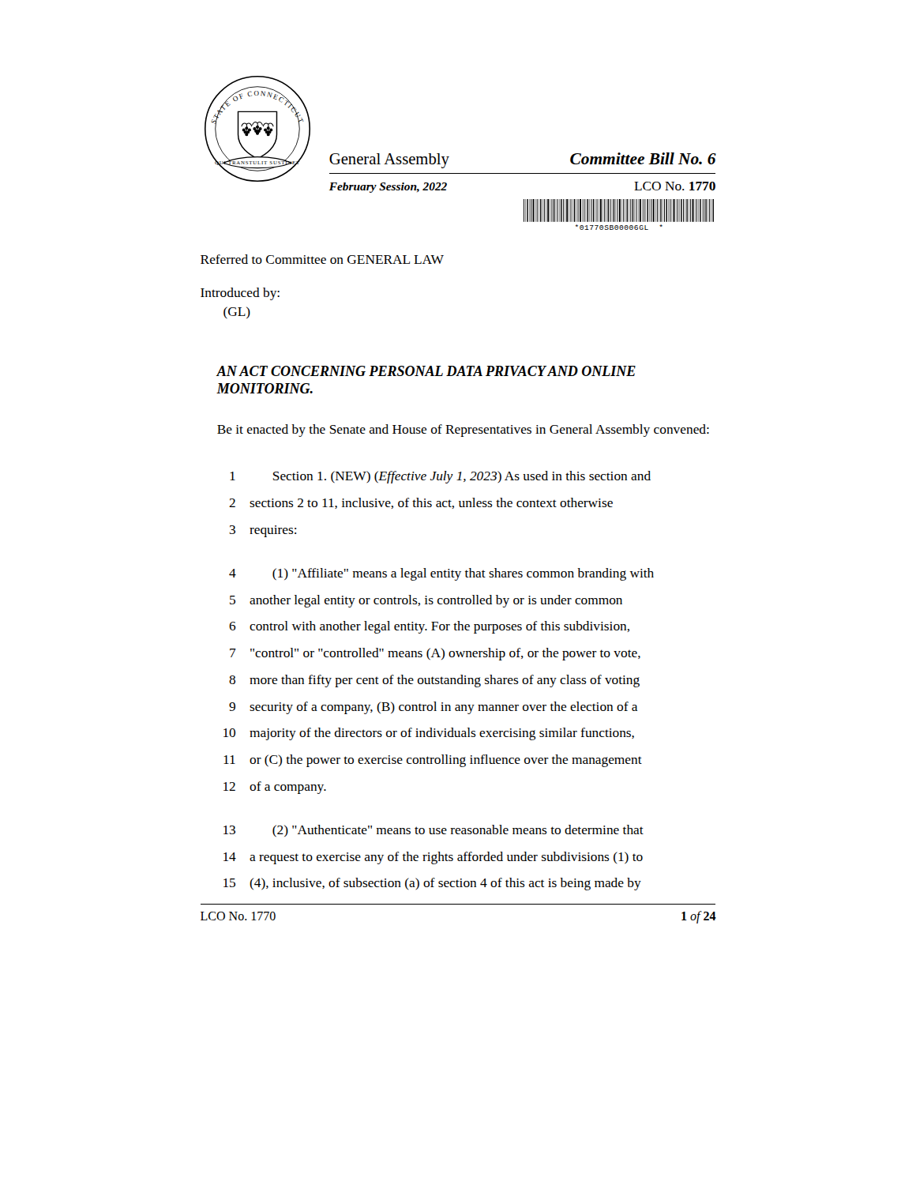STATE OF CONNECTICUT QUI TRANSTULIT SUSTINET
General Assembly
Committee Bill No. 6
February Session, 2022
LCO No. 1770
*01770SB00006GL *
Referred to Committee on GENERAL LAW
Introduced by:
(GL)
AN ACT CONCERNING PERSONAL DATA PRIVACY AND ONLINE MONITORING.
Be it enacted by the Senate and House of Representatives in General Assembly convened:
1
Section 1. (NEW) (Effective July 1, 2023) As used in this section and
2
sections 2 to 11, inclusive, of this act, unless the context otherwise
3
requires:
4
(1) "Affiliate" means a legal entity that shares common branding with
5
another legal entity or controls, is controlled by or is under common
6
control with another legal entity. For the purposes of this subdivision,
7
"control" or "controlled" means (A) ownership of, or the power to vote,
8
more than fifty per cent of the outstanding shares of any class of voting
9
security of a company, (B) control in any manner over the election of a
10
majority of the directors or of individuals exercising similar functions,
11
or (C) the power to exercise controlling influence over the management
12
of a company.
13
(2) "Authenticate" means to use reasonable means to determine that
14
a request to exercise any of the rights afforded under subdivisions (1) to
15
(4), inclusive, of subsection (a) of section 4 of this act is being made by
LCO No. 1770
1 of 24